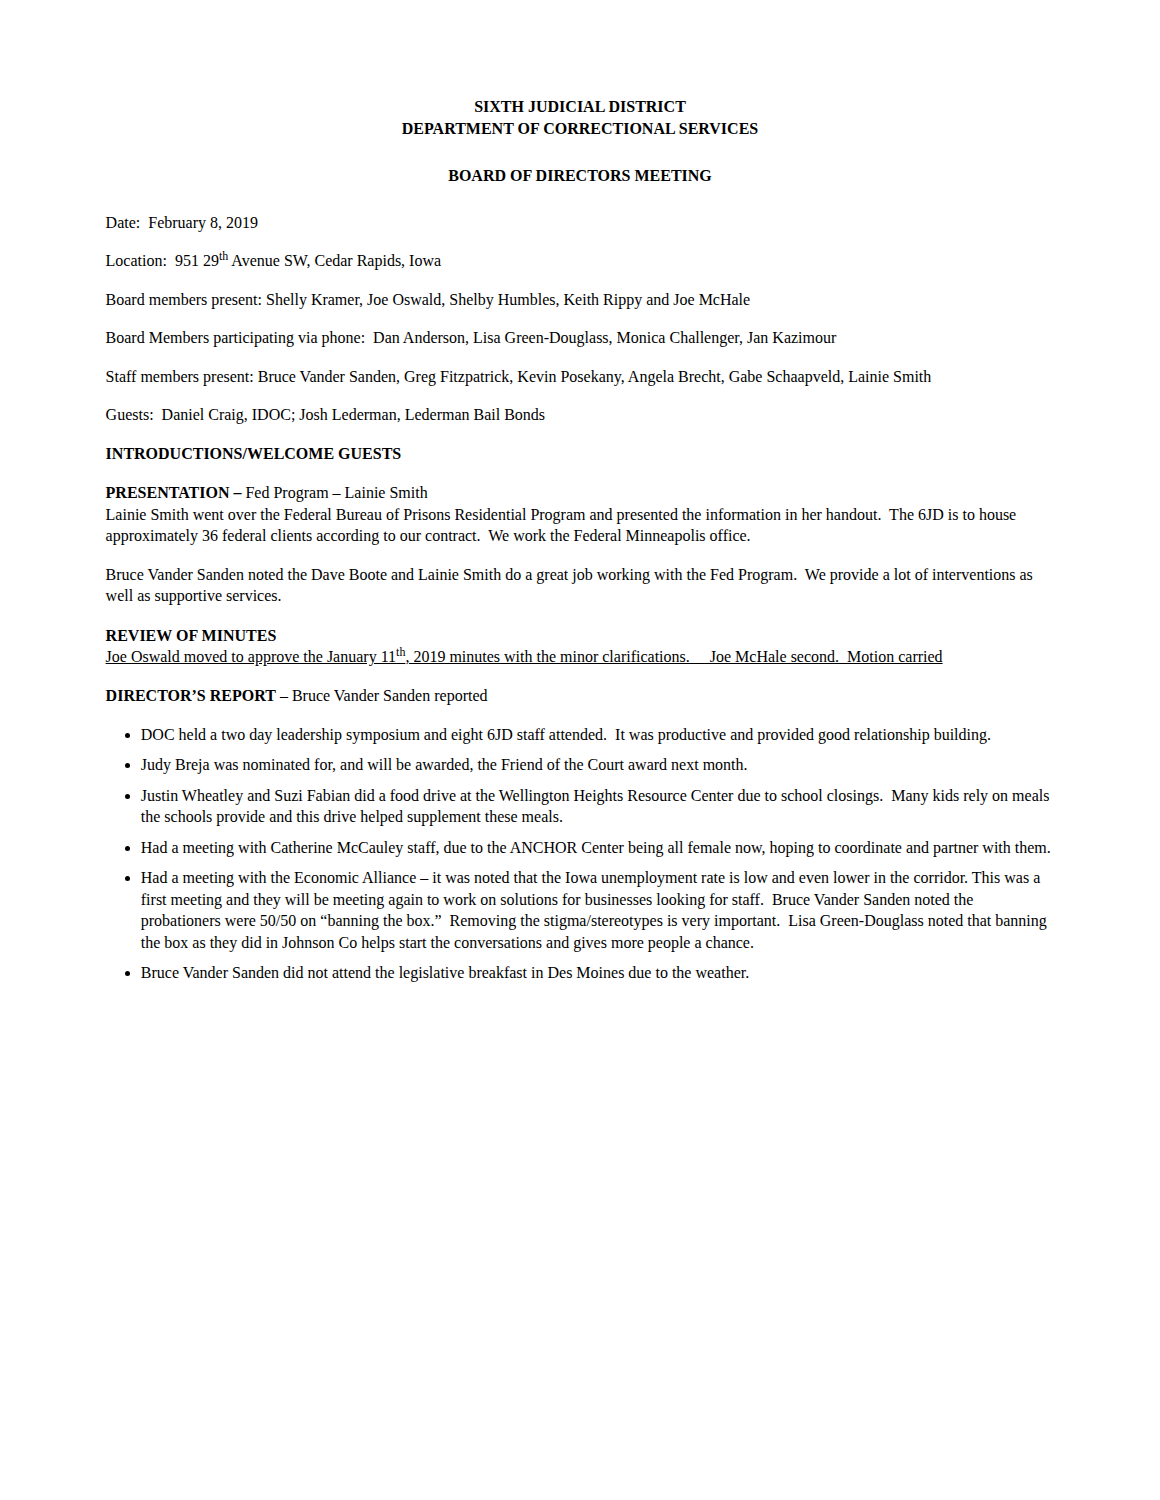SIXTH JUDICIAL DISTRICT
DEPARTMENT OF CORRECTIONAL SERVICES
BOARD OF DIRECTORS MEETING
Date: February 8, 2019
Location: 951 29th Avenue SW, Cedar Rapids, Iowa
Board members present: Shelly Kramer, Joe Oswald, Shelby Humbles, Keith Rippy and Joe McHale
Board Members participating via phone: Dan Anderson, Lisa Green-Douglass, Monica Challenger, Jan Kazimour
Staff members present: Bruce Vander Sanden, Greg Fitzpatrick, Kevin Posekany, Angela Brecht, Gabe Schaapveld, Lainie Smith
Guests: Daniel Craig, IDOC; Josh Lederman, Lederman Bail Bonds
INTRODUCTIONS/WELCOME GUESTS
PRESENTATION – Fed Program – Lainie Smith
Lainie Smith went over the Federal Bureau of Prisons Residential Program and presented the information in her handout. The 6JD is to house approximately 36 federal clients according to our contract. We work the Federal Minneapolis office.
Bruce Vander Sanden noted the Dave Boote and Lainie Smith do a great job working with the Fed Program. We provide a lot of interventions as well as supportive services.
REVIEW OF MINUTES
Joe Oswald moved to approve the January 11th, 2019 minutes with the minor clarifications. Joe McHale second. Motion carried
DIRECTOR’S REPORT – Bruce Vander Sanden reported
DOC held a two day leadership symposium and eight 6JD staff attended. It was productive and provided good relationship building.
Judy Breja was nominated for, and will be awarded, the Friend of the Court award next month.
Justin Wheatley and Suzi Fabian did a food drive at the Wellington Heights Resource Center due to school closings. Many kids rely on meals the schools provide and this drive helped supplement these meals.
Had a meeting with Catherine McCauley staff, due to the ANCHOR Center being all female now, hoping to coordinate and partner with them.
Had a meeting with the Economic Alliance – it was noted that the Iowa unemployment rate is low and even lower in the corridor. This was a first meeting and they will be meeting again to work on solutions for businesses looking for staff. Bruce Vander Sanden noted the probationers were 50/50 on “banning the box.” Removing the stigma/stereotypes is very important. Lisa Green-Douglass noted that banning the box as they did in Johnson Co helps start the conversations and gives more people a chance.
Bruce Vander Sanden did not attend the legislative breakfast in Des Moines due to the weather.